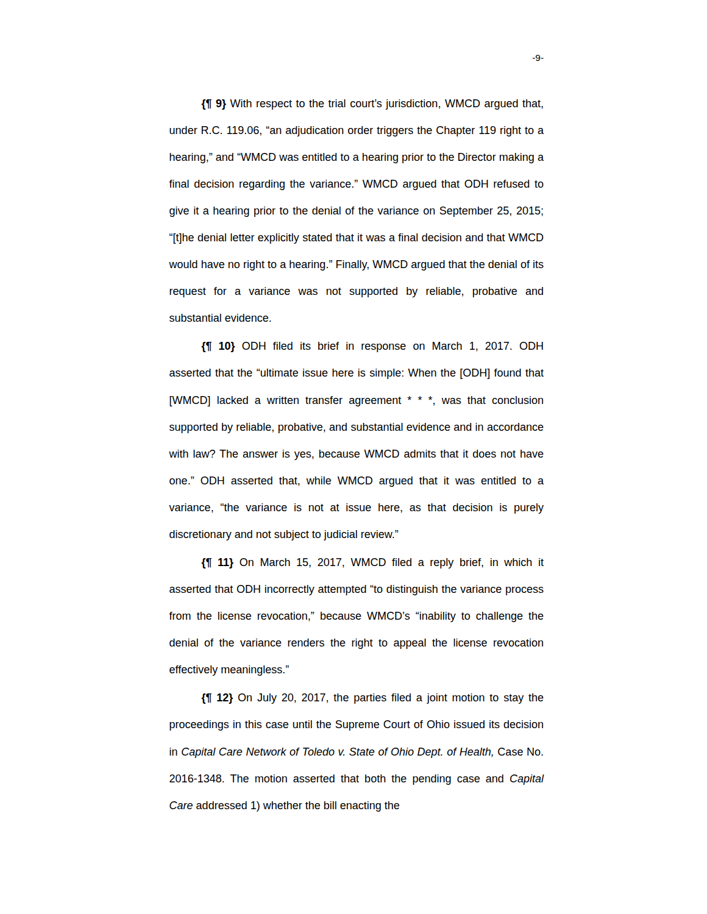-9-
{¶ 9} With respect to the trial court’s jurisdiction, WMCD argued that, under R.C. 119.06, “an adjudication order triggers the Chapter 119 right to a hearing,” and “WMCD was entitled to a hearing prior to the Director making a final decision regarding the variance.” WMCD argued that ODH refused to give it a hearing prior to the denial of the variance on September 25, 2015; “[t]he denial letter explicitly stated that it was a final decision and that WMCD would have no right to a hearing.” Finally, WMCD argued that the denial of its request for a variance was not supported by reliable, probative and substantial evidence.
{¶ 10} ODH filed its brief in response on March 1, 2017. ODH asserted that the “ultimate issue here is simple: When the [ODH] found that [WMCD] lacked a written transfer agreement * * *, was that conclusion supported by reliable, probative, and substantial evidence and in accordance with law? The answer is yes, because WMCD admits that it does not have one.” ODH asserted that, while WMCD argued that it was entitled to a variance, “the variance is not at issue here, as that decision is purely discretionary and not subject to judicial review.”
{¶ 11} On March 15, 2017, WMCD filed a reply brief, in which it asserted that ODH incorrectly attempted “to distinguish the variance process from the license revocation,” because WMCD’s “inability to challenge the denial of the variance renders the right to appeal the license revocation effectively meaningless.”
{¶ 12} On July 20, 2017, the parties filed a joint motion to stay the proceedings in this case until the Supreme Court of Ohio issued its decision in Capital Care Network of Toledo v. State of Ohio Dept. of Health, Case No. 2016-1348. The motion asserted that both the pending case and Capital Care addressed 1) whether the bill enacting the